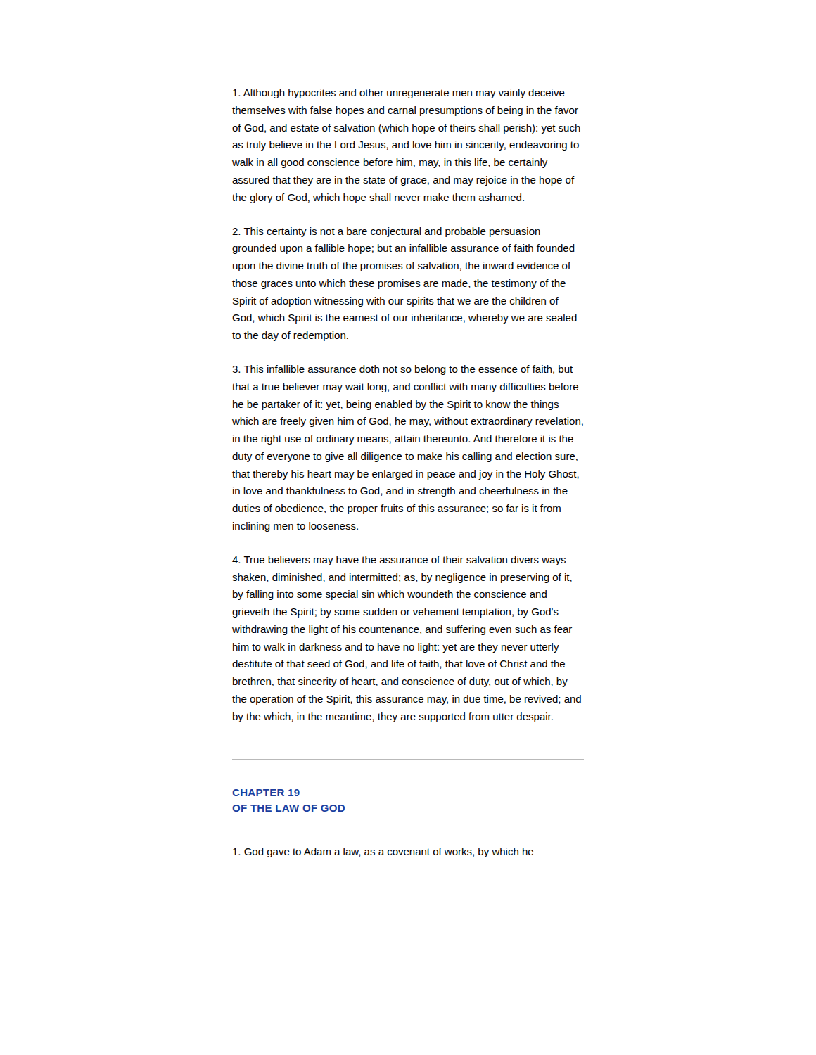1. Although hypocrites and other unregenerate men may vainly deceive themselves with false hopes and carnal presumptions of being in the favor of God, and estate of salvation (which hope of theirs shall perish): yet such as truly believe in the Lord Jesus, and love him in sincerity, endeavoring to walk in all good conscience before him, may, in this life, be certainly assured that they are in the state of grace, and may rejoice in the hope of the glory of God, which hope shall never make them ashamed.
2. This certainty is not a bare conjectural and probable persuasion grounded upon a fallible hope; but an infallible assurance of faith founded upon the divine truth of the promises of salvation, the inward evidence of those graces unto which these promises are made, the testimony of the Spirit of adoption witnessing with our spirits that we are the children of God, which Spirit is the earnest of our inheritance, whereby we are sealed to the day of redemption.
3. This infallible assurance doth not so belong to the essence of faith, but that a true believer may wait long, and conflict with many difficulties before he be partaker of it: yet, being enabled by the Spirit to know the things which are freely given him of God, he may, without extraordinary revelation, in the right use of ordinary means, attain thereunto. And therefore it is the duty of everyone to give all diligence to make his calling and election sure, that thereby his heart may be enlarged in peace and joy in the Holy Ghost, in love and thankfulness to God, and in strength and cheerfulness in the duties of obedience, the proper fruits of this assurance; so far is it from inclining men to looseness.
4. True believers may have the assurance of their salvation divers ways shaken, diminished, and intermitted; as, by negligence in preserving of it, by falling into some special sin which woundeth the conscience and grieveth the Spirit; by some sudden or vehement temptation, by God's withdrawing the light of his countenance, and suffering even such as fear him to walk in darkness and to have no light: yet are they never utterly destitute of that seed of God, and life of faith, that love of Christ and the brethren, that sincerity of heart, and conscience of duty, out of which, by the operation of the Spirit, this assurance may, in due time, be revived; and by the which, in the meantime, they are supported from utter despair.
CHAPTER 19 OF THE LAW OF GOD
1. God gave to Adam a law, as a covenant of works, by which he